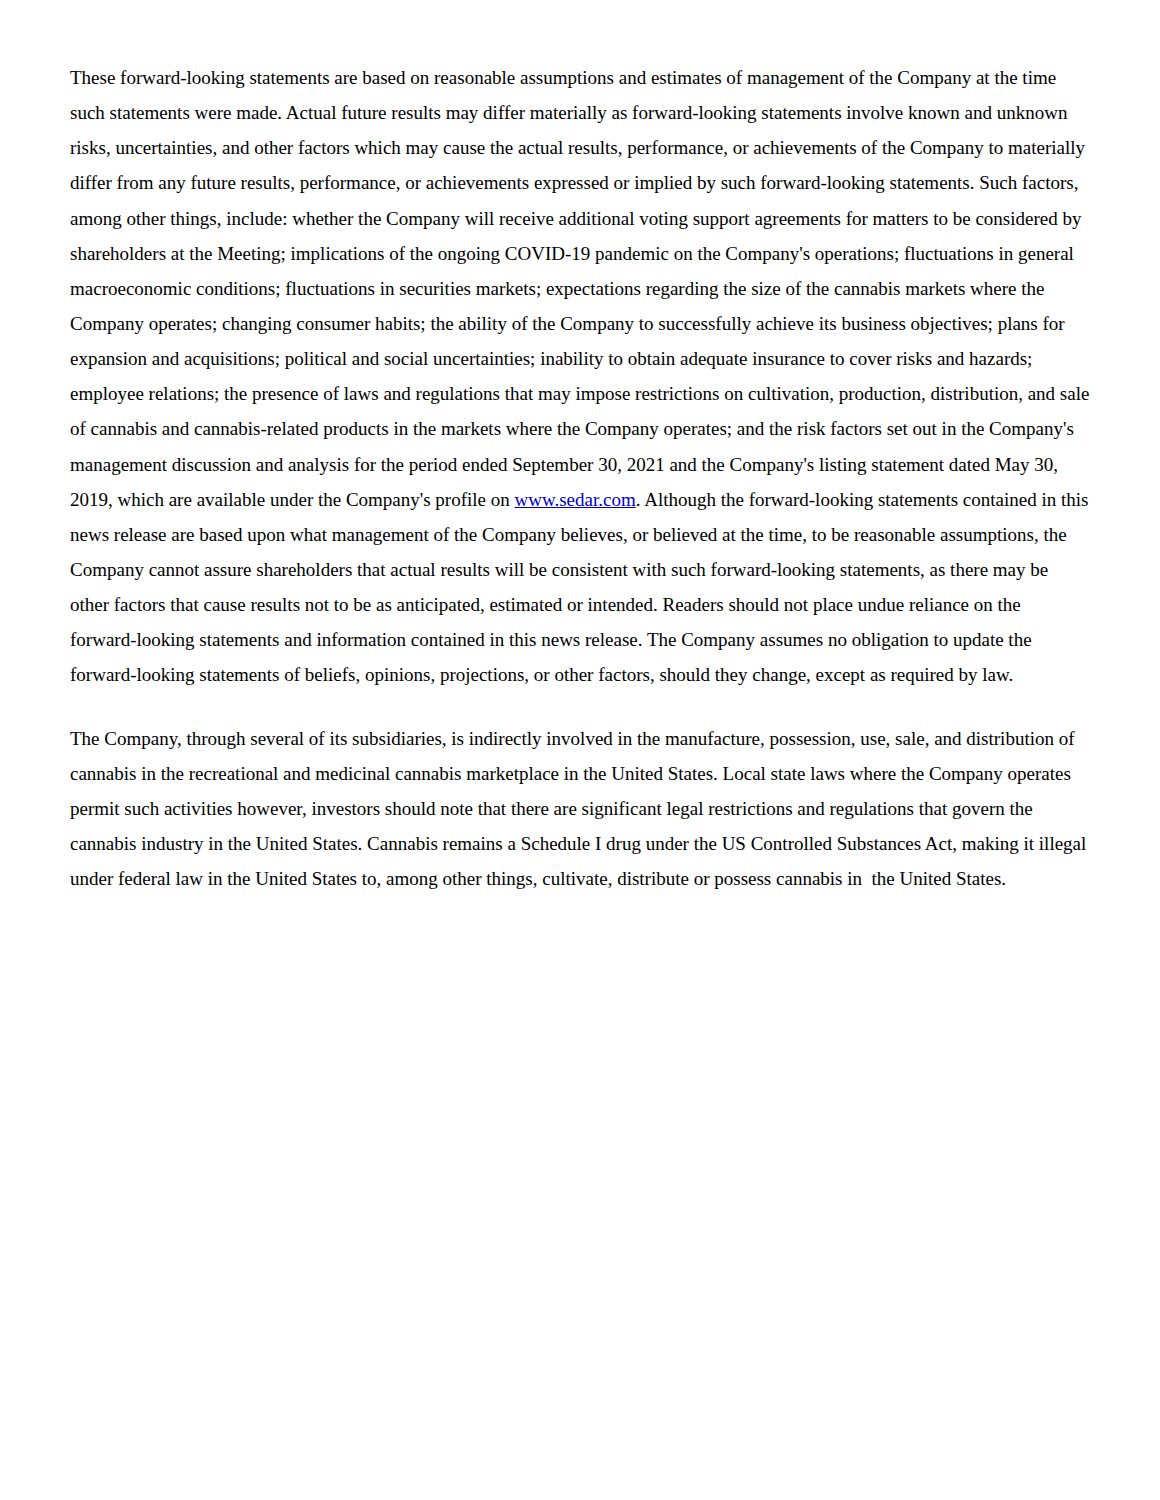These forward-looking statements are based on reasonable assumptions and estimates of management of the Company at the time such statements were made. Actual future results may differ materially as forward-looking statements involve known and unknown risks, uncertainties, and other factors which may cause the actual results, performance, or achievements of the Company to materially differ from any future results, performance, or achievements expressed or implied by such forward-looking statements. Such factors, among other things, include: whether the Company will receive additional voting support agreements for matters to be considered by shareholders at the Meeting; implications of the ongoing COVID-19 pandemic on the Company's operations; fluctuations in general macroeconomic conditions; fluctuations in securities markets; expectations regarding the size of the cannabis markets where the Company operates; changing consumer habits; the ability of the Company to successfully achieve its business objectives; plans for expansion and acquisitions; political and social uncertainties; inability to obtain adequate insurance to cover risks and hazards; employee relations; the presence of laws and regulations that may impose restrictions on cultivation, production, distribution, and sale of cannabis and cannabis-related products in the markets where the Company operates; and the risk factors set out in the Company's management discussion and analysis for the period ended September 30, 2021 and the Company's listing statement dated May 30, 2019, which are available under the Company's profile on www.sedar.com. Although the forward-looking statements contained in this news release are based upon what management of the Company believes, or believed at the time, to be reasonable assumptions, the Company cannot assure shareholders that actual results will be consistent with such forward-looking statements, as there may be other factors that cause results not to be as anticipated, estimated or intended. Readers should not place undue reliance on the forward-looking statements and information contained in this news release. The Company assumes no obligation to update the forward-looking statements of beliefs, opinions, projections, or other factors, should they change, except as required by law.
The Company, through several of its subsidiaries, is indirectly involved in the manufacture, possession, use, sale, and distribution of cannabis in the recreational and medicinal cannabis marketplace in the United States. Local state laws where the Company operates permit such activities however, investors should note that there are significant legal restrictions and regulations that govern the cannabis industry in the United States. Cannabis remains a Schedule I drug under the US Controlled Substances Act, making it illegal under federal law in the United States to, among other things, cultivate, distribute or possess cannabis in the United States.